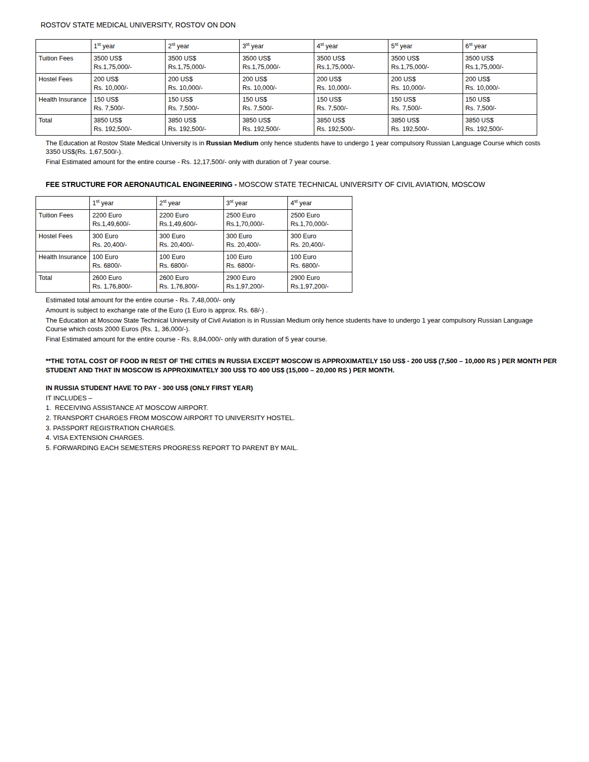ROSTOV STATE MEDICAL UNIVERSITY, ROSTOV ON DON
| | 1 st year | 2 st year | 3 st year | 4 st year | 5 st year | 6 st year |
| Tuition Fees | 3500 US$ Rs.1,75,000/- | 3500 US$ Rs.1,75,000/- | 3500 US$ Rs.1,75,000/- | 3500 US$ Rs.1,75,000/- | 3500 US$ Rs.1,75,000/- | 3500 US$ Rs.1,75,000/- |
| Hostel Fees | 200 US$ Rs. 10,000/- | 200 US$ Rs. 10,000/- | 200 US$ Rs. 10,000/- | 200 US$ Rs. 10,000/- | 200 US$ Rs. 10,000/- | 200 US$ Rs. 10,000/- |
| Health Insurance | 150 US$ Rs. 7,500/- | 150 US$ Rs. 7,500/- | 150 US$ Rs. 7,500/- | 150 US$ Rs. 7,500/- | 150 US$ Rs. 7,500/- | 150 US$ Rs. 7,500/- |
| Total | 3850 US$ Rs. 192,500/- | 3850 US$ Rs. 192,500/- | 3850 US$ Rs. 192,500/- | 3850 US$ Rs. 192,500/- | 3850 US$ Rs. 192,500/- | 3850 US$ Rs. 192,500/- |
The Education at Rostov State Medical University is in Russian Medium only hence students have to undergo 1 year compulsory Russian Language Course which costs 3350 US$(Rs. 1,67,500/-).
Final Estimated amount for the entire course - Rs. 12,17,500/- only with duration of 7 year course.
FEE STRUCTURE FOR AERONAUTICAL ENGINEERING - MOSCOW STATE TECHNICAL UNIVERSITY OF CIVIL AVIATION, MOSCOW
| | 1 st year | 2 st year | 3 st year | 4 st year |
| Tuition Fees | 2200 Euro Rs.1,49,600/- | 2200 Euro Rs.1,49,600/- | 2500 Euro Rs.1,70,000/- | 2500 Euro Rs.1,70,000/- |
| Hostel Fees | 300 Euro Rs. 20,400/- | 300 Euro Rs. 20,400/- | 300 Euro Rs. 20,400/- | 300 Euro Rs. 20,400/- |
| Health Insurance | 100 Euro Rs. 6800/- | 100 Euro Rs. 6800/- | 100 Euro Rs. 6800/- | 100 Euro Rs. 6800/- |
| Total | 2600 Euro Rs. 1,76,800/- | 2600 Euro Rs. 1,76,800/- | 2900 Euro Rs.1,97,200/- | 2900 Euro Rs.1,97,200/- |
Estimated total amount for the entire course - Rs. 7,48,000/- only
Amount is subject to exchange rate of the Euro (1 Euro is approx. Rs. 68/-) .
The Education at Moscow State Technical University of Civil Aviation is in Russian Medium only hence students have to undergo 1 year compulsory Russian Language Course which costs 2000 Euros (Rs. 1, 36,000/-).
Final Estimated amount for the entire course - Rs. 8,84,000/- only with duration of 5 year course.
**THE TOTAL COST OF FOOD IN REST OF THE CITIES IN RUSSIA EXCEPT MOSCOW IS APPROXIMATELY 150 US$ - 200 US$ (7,500 – 10,000 RS ) PER MONTH PER STUDENT AND THAT IN MOSCOW IS APPROXIMATELY 300 US$ TO 400 US$ (15,000 – 20,000 RS ) PER MONTH.
IN RUSSIA STUDENT HAVE TO PAY - 300 US$ (ONLY FIRST YEAR)
IT INCLUDES –
1. RECEIVING ASSISTANCE AT MOSCOW AIRPORT.
2. TRANSPORT CHARGES FROM MOSCOW AIRPORT TO UNIVERSITY HOSTEL.
3. PASSPORT REGISTRATION CHARGES.
4. VISA EXTENSION CHARGES.
5. FORWARDING EACH SEMESTERS PROGRESS REPORT TO PARENT BY MAIL.